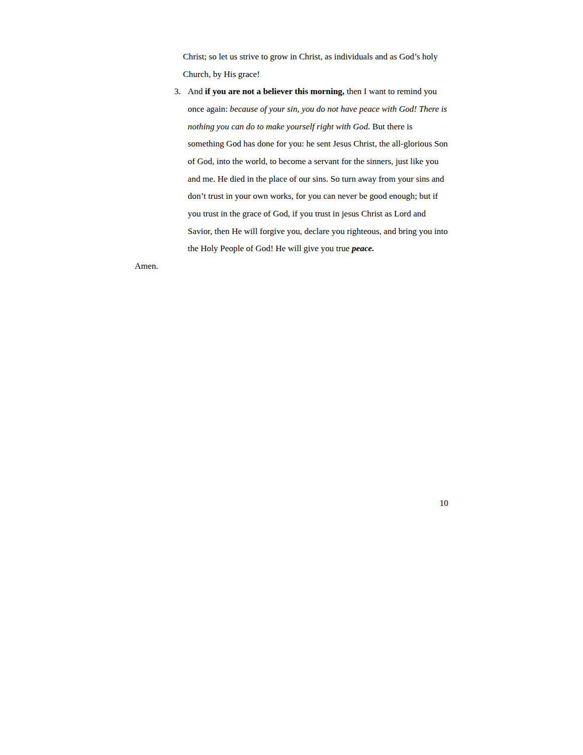Christ; so let us strive to grow in Christ, as individuals and as God’s holy Church, by His grace!
And if you are not a believer this morning, then I want to remind you once again: because of your sin, you do not have peace with God! There is nothing you can do to make yourself right with God. But there is something God has done for you: he sent Jesus Christ, the all-glorious Son of God, into the world, to become a servant for the sinners, just like you and me. He died in the place of our sins. So turn away from your sins and don’t trust in your own works, for you can never be good enough; but if you trust in the grace of God, if you trust in jesus Christ as Lord and Savior, then He will forgive you, declare you righteous, and bring you into the Holy People of God! He will give you true peace.
Amen.
10